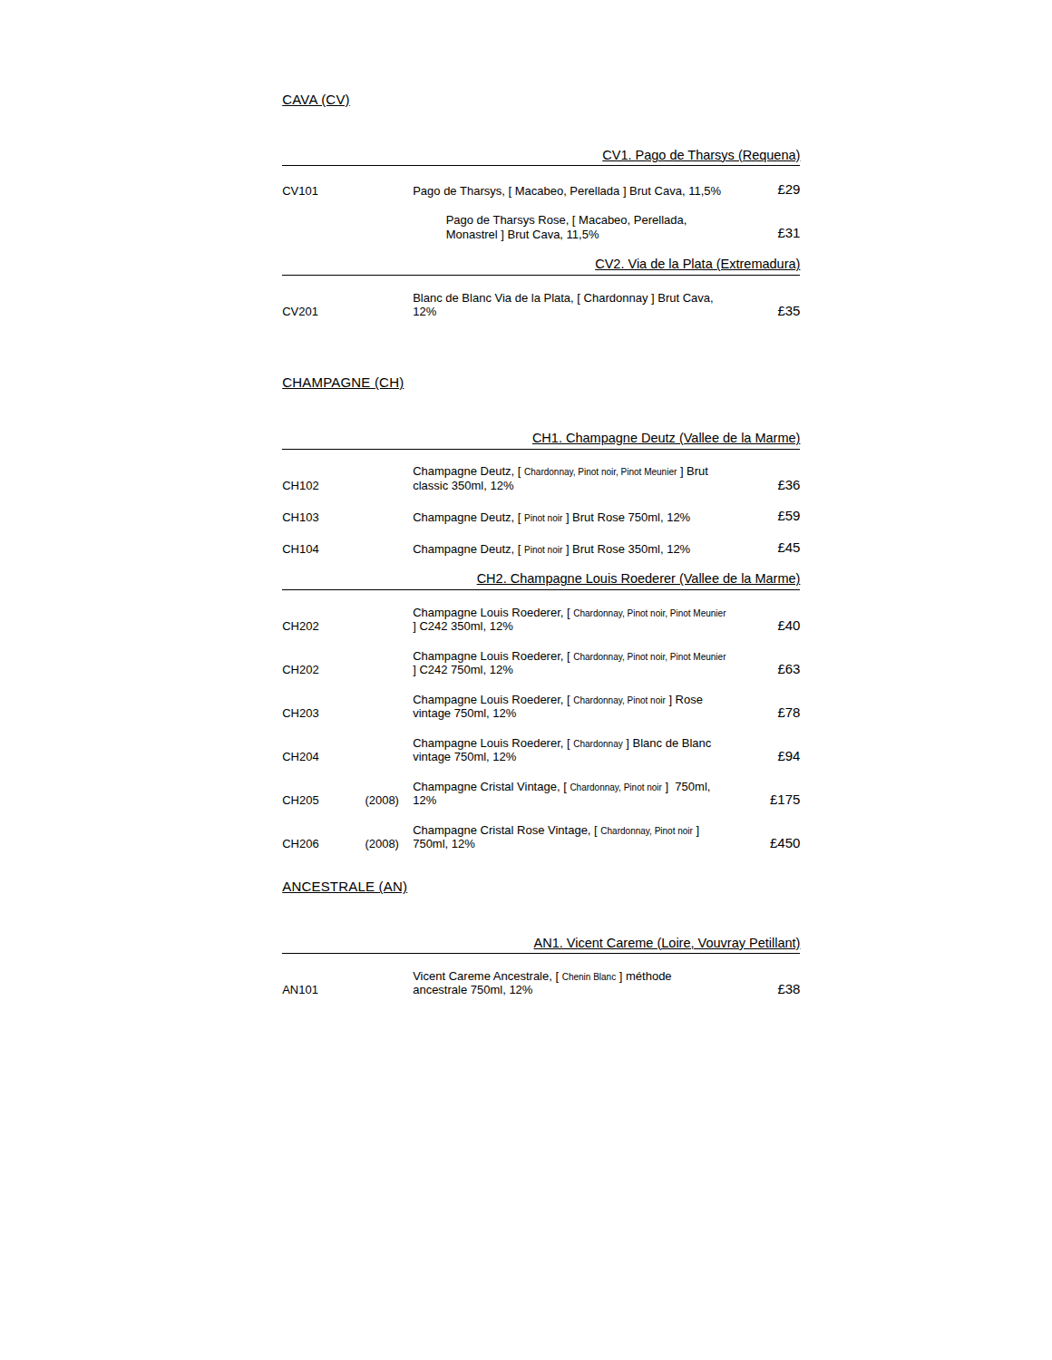CAVA (CV)
| CV1. Pago de Tharsys (Requena) |
| CV101 | | Pago de Tharsys, [ Macabeo, Perellada ] Brut Cava, 11,5% | £29 |
| | | Pago de Tharsys Rose, [ Macabeo, Perellada, Monastrel ] Brut Cava, 11,5% | £31 |
| CV2. Via de la Plata (Extremadura) |
| CV201 | | Blanc de Blanc Via de la Plata, [ Chardonnay ] Brut Cava, 12% | £35 |
CHAMPAGNE (CH)
| CH1. Champagne Deutz (Vallee de la Marme) |
| CH102 | | Champagne Deutz, [ Chardonnay, Pinot noir, Pinot Meunier ] Brut classic 350ml, 12% | £36 |
| CH103 | | Champagne Deutz, [ Pinot noir ] Brut Rose 750ml, 12% | £59 |
| CH104 | | Champagne Deutz, [ Pinot noir ] Brut Rose 350ml, 12% | £45 |
| CH2. Champagne Louis Roederer (Vallee de la Marme) |
| CH202 | | Champagne Louis Roederer, [ Chardonnay, Pinot noir, Pinot Meunier ] C242 350ml, 12% | £40 |
| CH202 | | Champagne Louis Roederer, [ Chardonnay, Pinot noir, Pinot Meunier ] C242 750ml, 12% | £63 |
| CH203 | | Champagne Louis Roederer, [ Chardonnay, Pinot noir ] Rose vintage 750ml, 12% | £78 |
| CH204 | | Champagne Louis Roederer, [ Chardonnay ] Blanc de Blanc vintage 750ml, 12% | £94 |
| CH205 | (2008) | Champagne Cristal Vintage, [ Chardonnay, Pinot noir ] 750ml, 12% | £175 |
| CH206 | (2008) | Champagne Cristal Rose Vintage, [ Chardonnay, Pinot noir ] 750ml, 12% | £450 |
ANCESTRALE (AN)
| AN1. Vicent Careme (Loire, Vouvray Petillant) |
| AN101 | | Vicent Careme Ancestrale, [ Chenin Blanc ] méthode ancestrale 750ml, 12% | £38 |